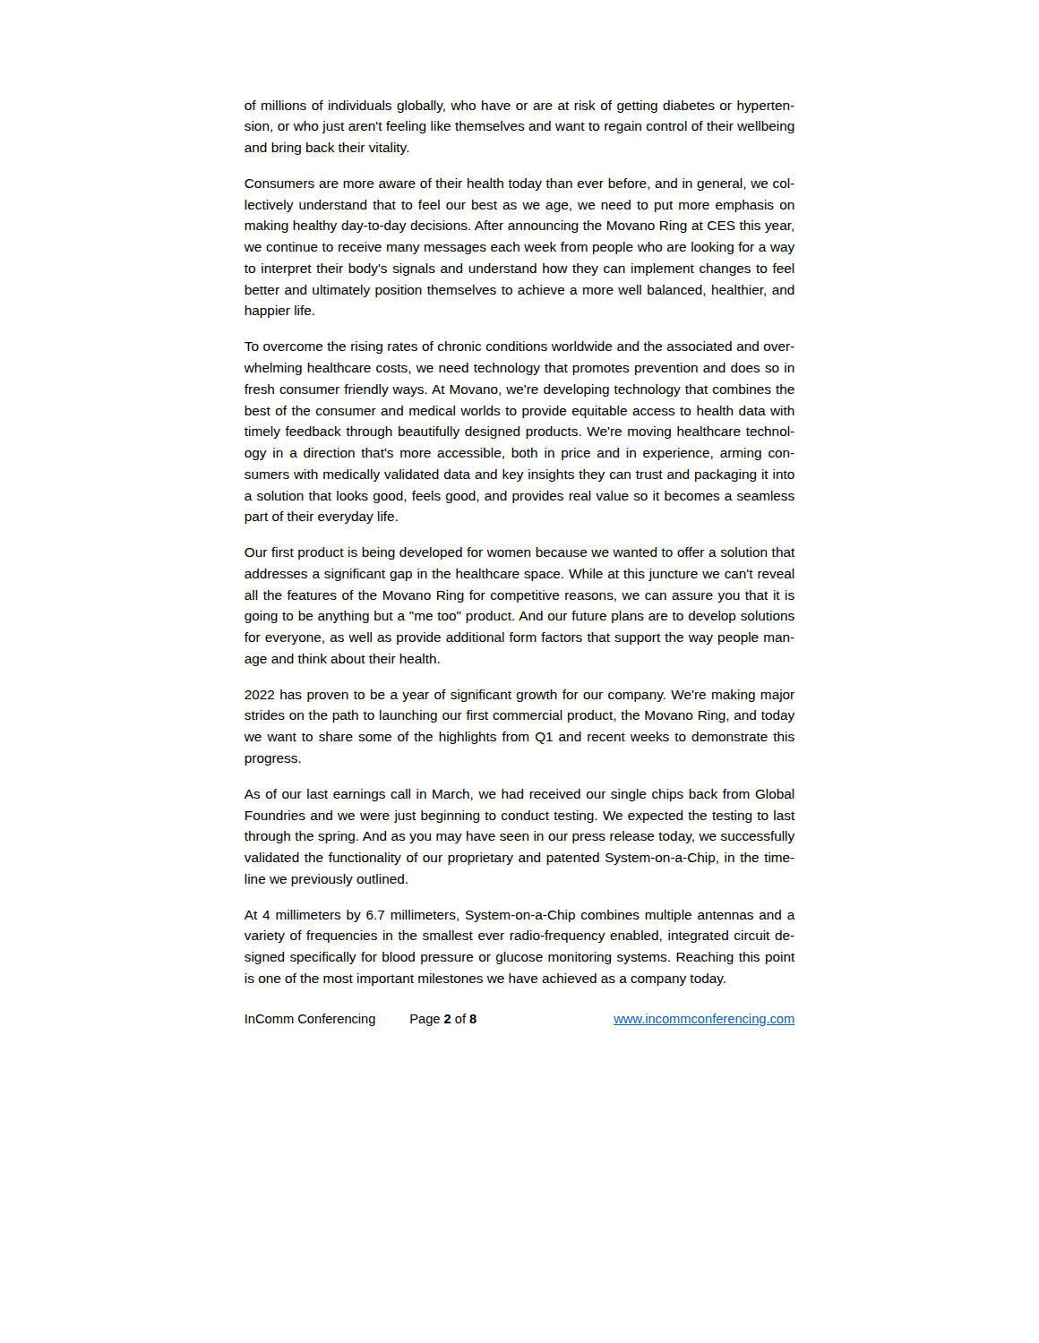of millions of individuals globally, who have or are at risk of getting diabetes or hypertension, or who just aren't feeling like themselves and want to regain control of their wellbeing and bring back their vitality.
Consumers are more aware of their health today than ever before, and in general, we collectively understand that to feel our best as we age, we need to put more emphasis on making healthy day-to-day decisions. After announcing the Movano Ring at CES this year, we continue to receive many messages each week from people who are looking for a way to interpret their body's signals and understand how they can implement changes to feel better and ultimately position themselves to achieve a more well balanced, healthier, and happier life.
To overcome the rising rates of chronic conditions worldwide and the associated and overwhelming healthcare costs, we need technology that promotes prevention and does so in fresh consumer friendly ways. At Movano, we're developing technology that combines the best of the consumer and medical worlds to provide equitable access to health data with timely feedback through beautifully designed products. We're moving healthcare technology in a direction that's more accessible, both in price and in experience, arming consumers with medically validated data and key insights they can trust and packaging it into a solution that looks good, feels good, and provides real value so it becomes a seamless part of their everyday life.
Our first product is being developed for women because we wanted to offer a solution that addresses a significant gap in the healthcare space. While at this juncture we can't reveal all the features of the Movano Ring for competitive reasons, we can assure you that it is going to be anything but a "me too" product. And our future plans are to develop solutions for everyone, as well as provide additional form factors that support the way people manage and think about their health.
2022 has proven to be a year of significant growth for our company. We're making major strides on the path to launching our first commercial product, the Movano Ring, and today we want to share some of the highlights from Q1 and recent weeks to demonstrate this progress.
As of our last earnings call in March, we had received our single chips back from Global Foundries and we were just beginning to conduct testing. We expected the testing to last through the spring. And as you may have seen in our press release today, we successfully validated the functionality of our proprietary and patented System-on-a-Chip, in the timeline we previously outlined.
At 4 millimeters by 6.7 millimeters, System-on-a-Chip combines multiple antennas and a variety of frequencies in the smallest ever radio-frequency enabled, integrated circuit designed specifically for blood pressure or glucose monitoring systems. Reaching this point is one of the most important milestones we have achieved as a company today.
InComm Conferencing
Page 2 of 8
www.incommconferencing.com